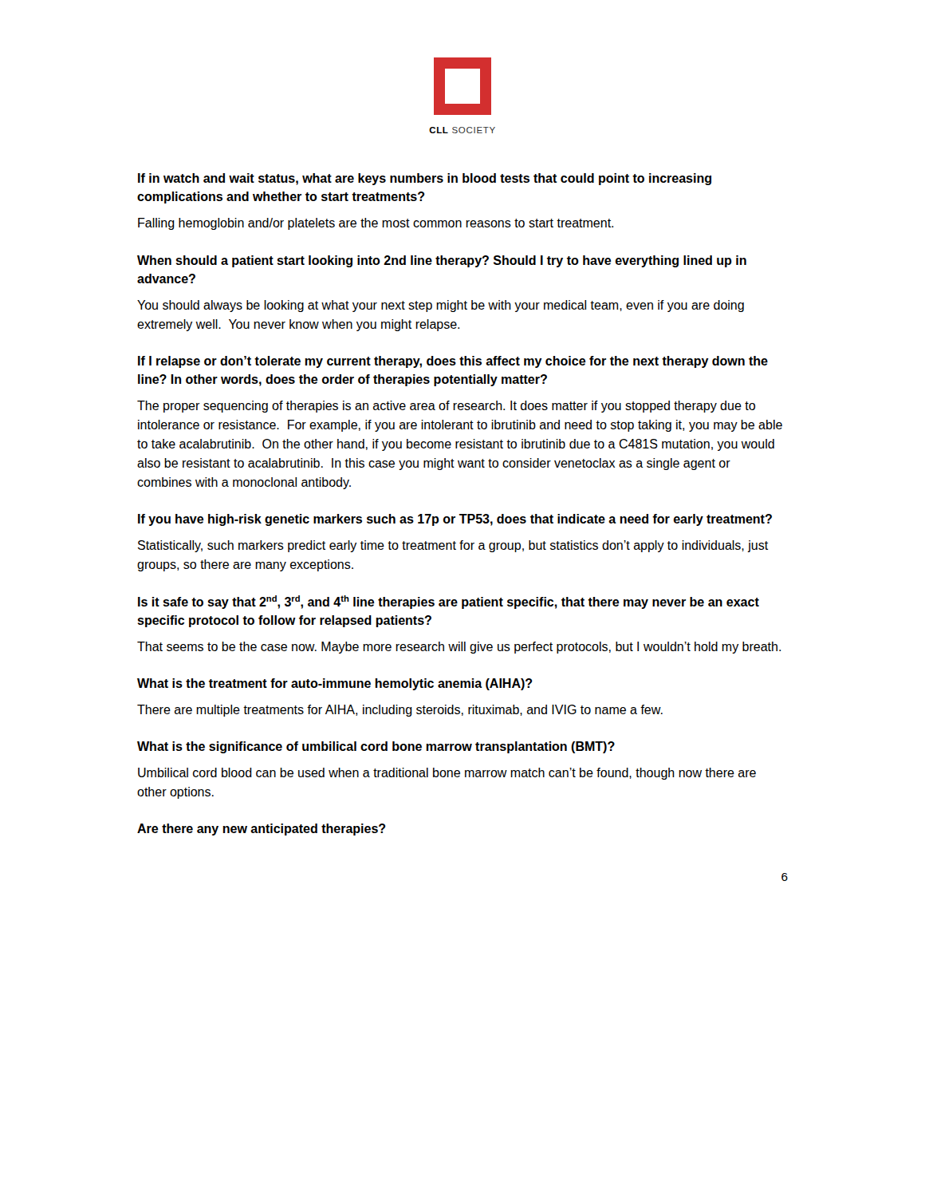CLL SOCIETY
If in watch and wait status, what are keys numbers in blood tests that could point to increasing complications and whether to start treatments?
Falling hemoglobin and/or platelets are the most common reasons to start treatment.
When should a patient start looking into 2nd line therapy? Should I try to have everything lined up in advance?
You should always be looking at what your next step might be with your medical team, even if you are doing extremely well. You never know when you might relapse.
If I relapse or don’t tolerate my current therapy, does this affect my choice for the next therapy down the line? In other words, does the order of therapies potentially matter?
The proper sequencing of therapies is an active area of research. It does matter if you stopped therapy due to intolerance or resistance. For example, if you are intolerant to ibrutinib and need to stop taking it, you may be able to take acalabrutinib. On the other hand, if you become resistant to ibrutinib due to a C481S mutation, you would also be resistant to acalabrutinib. In this case you might want to consider venetoclax as a single agent or combines with a monoclonal antibody.
If you have high-risk genetic markers such as 17p or TP53, does that indicate a need for early treatment?
Statistically, such markers predict early time to treatment for a group, but statistics don’t apply to individuals, just groups, so there are many exceptions.
Is it safe to say that 2nd, 3rd, and 4th line therapies are patient specific, that there may never be an exact specific protocol to follow for relapsed patients?
That seems to be the case now. Maybe more research will give us perfect protocols, but I wouldn’t hold my breath.
What is the treatment for auto-immune hemolytic anemia (AIHA)?
There are multiple treatments for AIHA, including steroids, rituximab, and IVIG to name a few.
What is the significance of umbilical cord bone marrow transplantation (BMT)?
Umbilical cord blood can be used when a traditional bone marrow match can’t be found, though now there are other options.
Are there any new anticipated therapies?
6